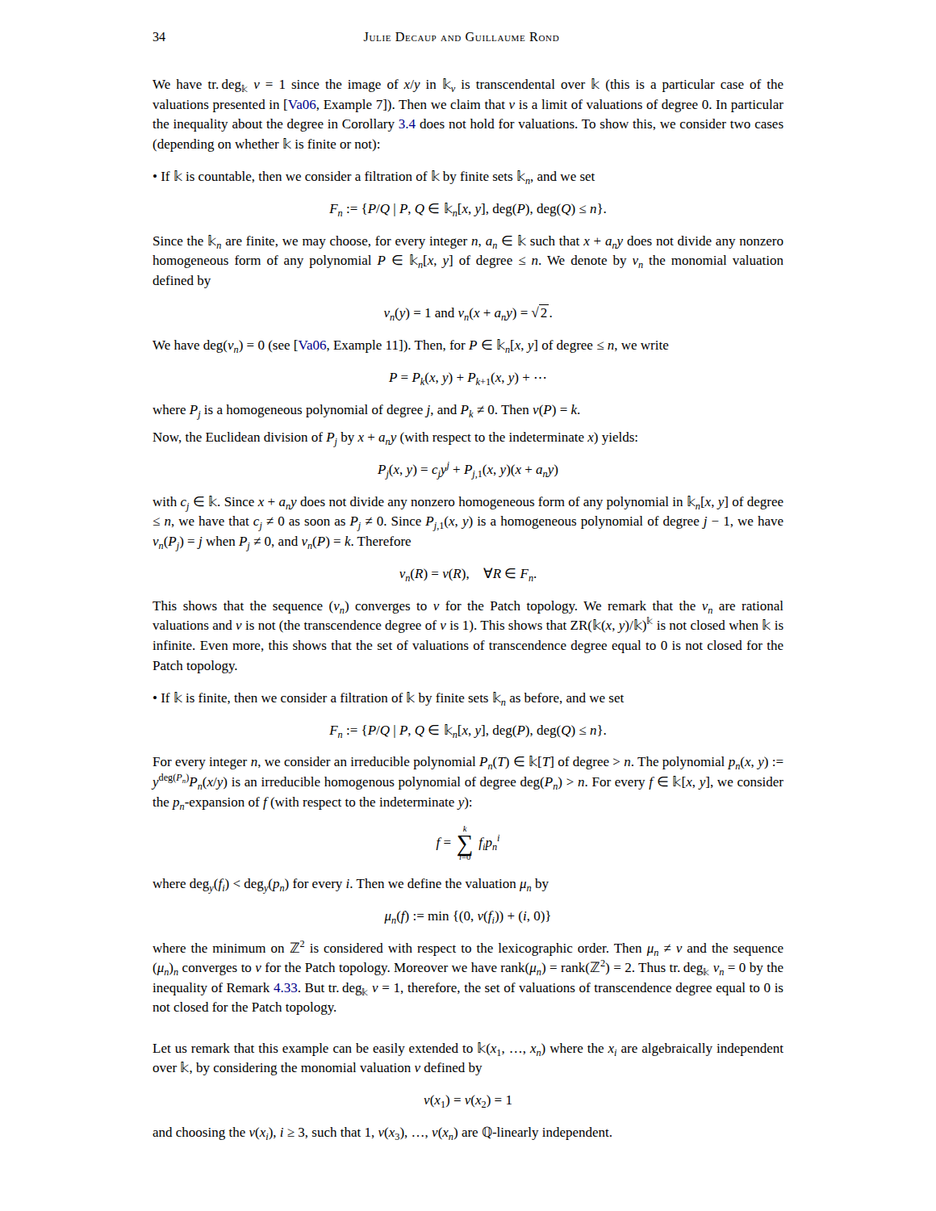34 Julie Decaup and Guillaume Rond
We have tr. deg𝕜 ν = 1 since the image of x/y in 𝕜ν is transcendental over 𝕜 (this is a particular case of the valuations presented in [Va06, Example 7]). Then we claim that ν is a limit of valuations of degree 0. In particular the inequality about the degree in Corollary 3.4 does not hold for valuations. To show this, we consider two cases (depending on whether 𝕜 is finite or not):
• If 𝕜 is countable, then we consider a filtration of 𝕜 by finite sets 𝕜n, and we set
Fn := {P/Q | P, Q ∈ 𝕜n[x, y], deg(P), deg(Q) ≤ n}.
Since the 𝕜n are finite, we may choose, for every integer n, an ∈ 𝕜 such that x + any does not divide any nonzero homogeneous form of any polynomial P ∈ 𝕜n[x, y] of degree ≤ n. We denote by νn the monomial valuation defined by
νn(y) = 1 and νn(x + any) = √2.
We have deg(νn) = 0 (see [Va06, Example 11]). Then, for P ∈ 𝕜n[x, y] of degree ≤ n, we write
P = Pk(x, y) + Pk+1(x, y) + ⋯
where Pj is a homogeneous polynomial of degree j, and Pk ≠ 0. Then ν(P) = k.
Now, the Euclidean division of Pj by x + any (with respect to the indeterminate x) yields:
Pj(x, y) = cjyj + Pj,1(x, y)(x + any)
with cj ∈ 𝕜. Since x + any does not divide any nonzero homogeneous form of any polynomial in 𝕜n[x, y] of degree ≤ n, we have that cj ≠ 0 as soon as Pj ≠ 0. Since Pj,1(x, y) is a homogeneous polynomial of degree j − 1, we have νn(Pj) = j when Pj ≠ 0, and νn(P) = k. Therefore
νn(R) = ν(R), ∀R ∈ Fn.
This shows that the sequence (νn) converges to ν for the Patch topology. We remark that the νn are rational valuations and ν is not (the transcendence degree of ν is 1). This shows that ZR(𝕜(x, y)/𝕜)𝕜 is not closed when 𝕜 is infinite. Even more, this shows that the set of valuations of transcendence degree equal to 0 is not closed for the Patch topology.
• If 𝕜 is finite, then we consider a filtration of 𝕜 by finite sets 𝕜n as before, and we set
Fn := {P/Q | P, Q ∈ 𝕜n[x, y], deg(P), deg(Q) ≤ n}.
For every integer n, we consider an irreducible polynomial Pn(T) ∈ 𝕜[T] of degree > n. The polynomial pn(x, y) := ydeg(Pn)Pn(x/y) is an irreducible homogenous polynomial of degree deg(Pn) > n. For every f ∈ 𝕜[x, y], we consider the pn-expansion of f (with respect to the indeterminate y):
f = k∑i=0 fipni
where degy(fi) < degy(pn) for every i. Then we define the valuation μn by
μn(f) := min {(0, ν(fi)) + (i, 0)}
where the minimum on ℤ2 is considered with respect to the lexicographic order. Then μn ≠ ν and the sequence (μn)n converges to ν for the Patch topology. Moreover we have rank(μn) = rank(ℤ2) = 2. Thus tr. deg𝕜 νn = 0 by the inequality of Remark 4.33. But tr. deg𝕜 ν = 1, therefore, the set of valuations of transcendence degree equal to 0 is not closed for the Patch topology.
Let us remark that this example can be easily extended to 𝕜(x1, …, xn) where the xi are algebraically independent over 𝕜, by considering the monomial valuation ν defined by
ν(x1) = ν(x2) = 1
and choosing the ν(xi), i ≥ 3, such that 1, ν(x3), …, ν(xn) are ℚ-linearly independent.